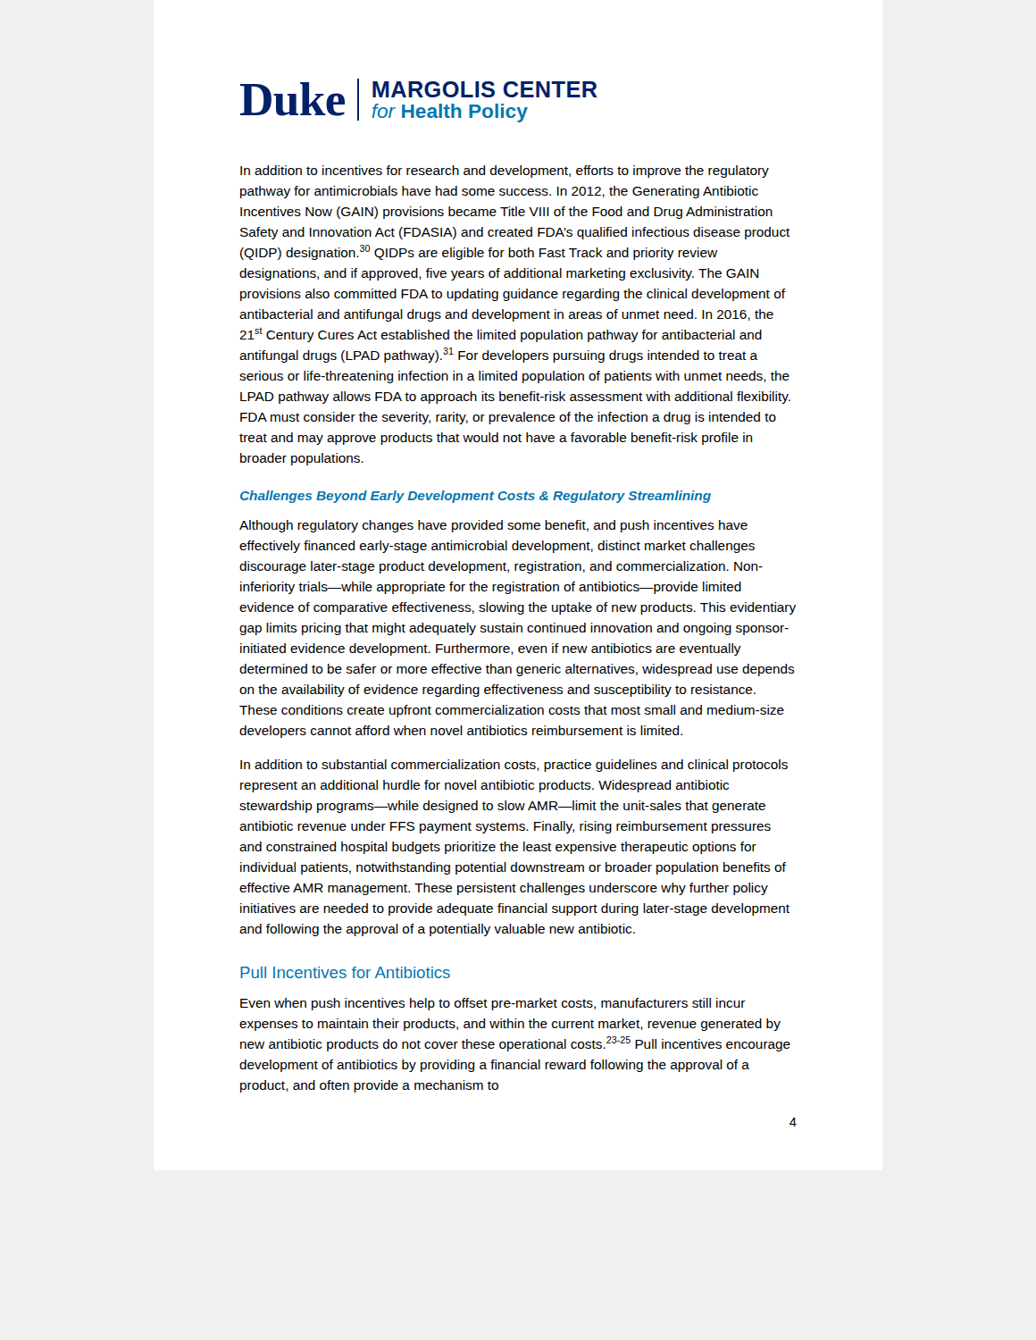Duke
Margolis Center
for Health Policy
In addition to incentives for research and development, efforts to improve the regulatory pathway for antimicrobials have had some success. In 2012, the Generating Antibiotic Incentives Now (GAIN) provisions became Title VIII of the Food and Drug Administration Safety and Innovation Act (FDASIA) and created FDA’s qualified infectious disease product (QIDP) designation.30 QIDPs are eligible for both Fast Track and priority review designations, and if approved, five years of additional marketing exclusivity. The GAIN provisions also committed FDA to updating guidance regarding the clinical development of antibacterial and antifungal drugs and development in areas of unmet need. In 2016, the 21st Century Cures Act established the limited population pathway for antibacterial and antifungal drugs (LPAD pathway).31 For developers pursuing drugs intended to treat a serious or life-threatening infection in a limited population of patients with unmet needs, the LPAD pathway allows FDA to approach its benefit-risk assessment with additional flexibility. FDA must consider the severity, rarity, or prevalence of the infection a drug is intended to treat and may approve products that would not have a favorable benefit-risk profile in broader populations.
Challenges Beyond Early Development Costs & Regulatory Streamlining
Although regulatory changes have provided some benefit, and push incentives have effectively financed early-stage antimicrobial development, distinct market challenges discourage later-stage product development, registration, and commercialization. Non-inferiority trials—while appropriate for the registration of antibiotics—provide limited evidence of comparative effectiveness, slowing the uptake of new products. This evidentiary gap limits pricing that might adequately sustain continued innovation and ongoing sponsor-initiated evidence development. Furthermore, even if new antibiotics are eventually determined to be safer or more effective than generic alternatives, widespread use depends on the availability of evidence regarding effectiveness and susceptibility to resistance. These conditions create upfront commercialization costs that most small and medium-size developers cannot afford when novel antibiotics reimbursement is limited.
In addition to substantial commercialization costs, practice guidelines and clinical protocols represent an additional hurdle for novel antibiotic products. Widespread antibiotic stewardship programs—while designed to slow AMR—limit the unit-sales that generate antibiotic revenue under FFS payment systems. Finally, rising reimbursement pressures and constrained hospital budgets prioritize the least expensive therapeutic options for individual patients, notwithstanding potential downstream or broader population benefits of effective AMR management. These persistent challenges underscore why further policy initiatives are needed to provide adequate financial support during later-stage development and following the approval of a potentially valuable new antibiotic.
Pull Incentives for Antibiotics
Even when push incentives help to offset pre-market costs, manufacturers still incur expenses to maintain their products, and within the current market, revenue generated by new antibiotic products do not cover these operational costs.23-25 Pull incentives encourage development of antibiotics by providing a financial reward following the approval of a product, and often provide a mechanism to
4